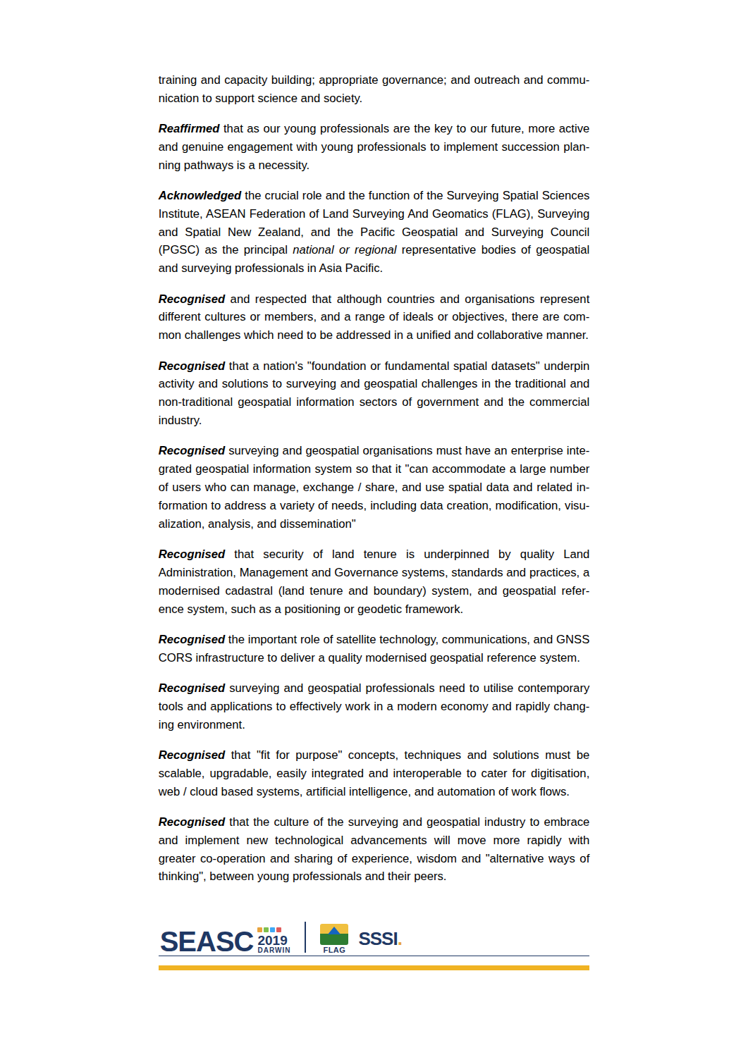training and capacity building; appropriate governance; and outreach and communication to support science and society.
Reaffirmed that as our young professionals are the key to our future, more active and genuine engagement with young professionals to implement succession planning pathways is a necessity.
Acknowledged the crucial role and the function of the Surveying Spatial Sciences Institute, ASEAN Federation of Land Surveying And Geomatics (FLAG), Surveying and Spatial New Zealand, and the Pacific Geospatial and Surveying Council (PGSC) as the principal national or regional representative bodies of geospatial and surveying professionals in Asia Pacific.
Recognised and respected that although countries and organisations represent different cultures or members, and a range of ideals or objectives, there are common challenges which need to be addressed in a unified and collaborative manner.
Recognised that a nation's "foundation or fundamental spatial datasets" underpin activity and solutions to surveying and geospatial challenges in the traditional and non-traditional geospatial information sectors of government and the commercial industry.
Recognised surveying and geospatial organisations must have an enterprise integrated geospatial information system so that it "can accommodate a large number of users who can manage, exchange / share, and use spatial data and related information to address a variety of needs, including data creation, modification, visualization, analysis, and dissemination"
Recognised that security of land tenure is underpinned by quality Land Administration, Management and Governance systems, standards and practices, a modernised cadastral (land tenure and boundary) system, and geospatial reference system, such as a positioning or geodetic framework.
Recognised the important role of satellite technology, communications, and GNSS CORS infrastructure to deliver a quality modernised geospatial reference system.
Recognised surveying and geospatial professionals need to utilise contemporary tools and applications to effectively work in a modern economy and rapidly changing environment.
Recognised that "fit for purpose" concepts, techniques and solutions must be scalable, upgradable, easily integrated and interoperable to cater for digitisation, web / cloud based systems, artificial intelligence, and automation of work flows.
Recognised that the culture of the surveying and geospatial industry to embrace and implement new technological advancements will move more rapidly with greater co-operation and sharing of experience, wisdom and "alternative ways of thinking", between young professionals and their peers.
SEASC
2019 DARWIN
FLAG
SSSI.